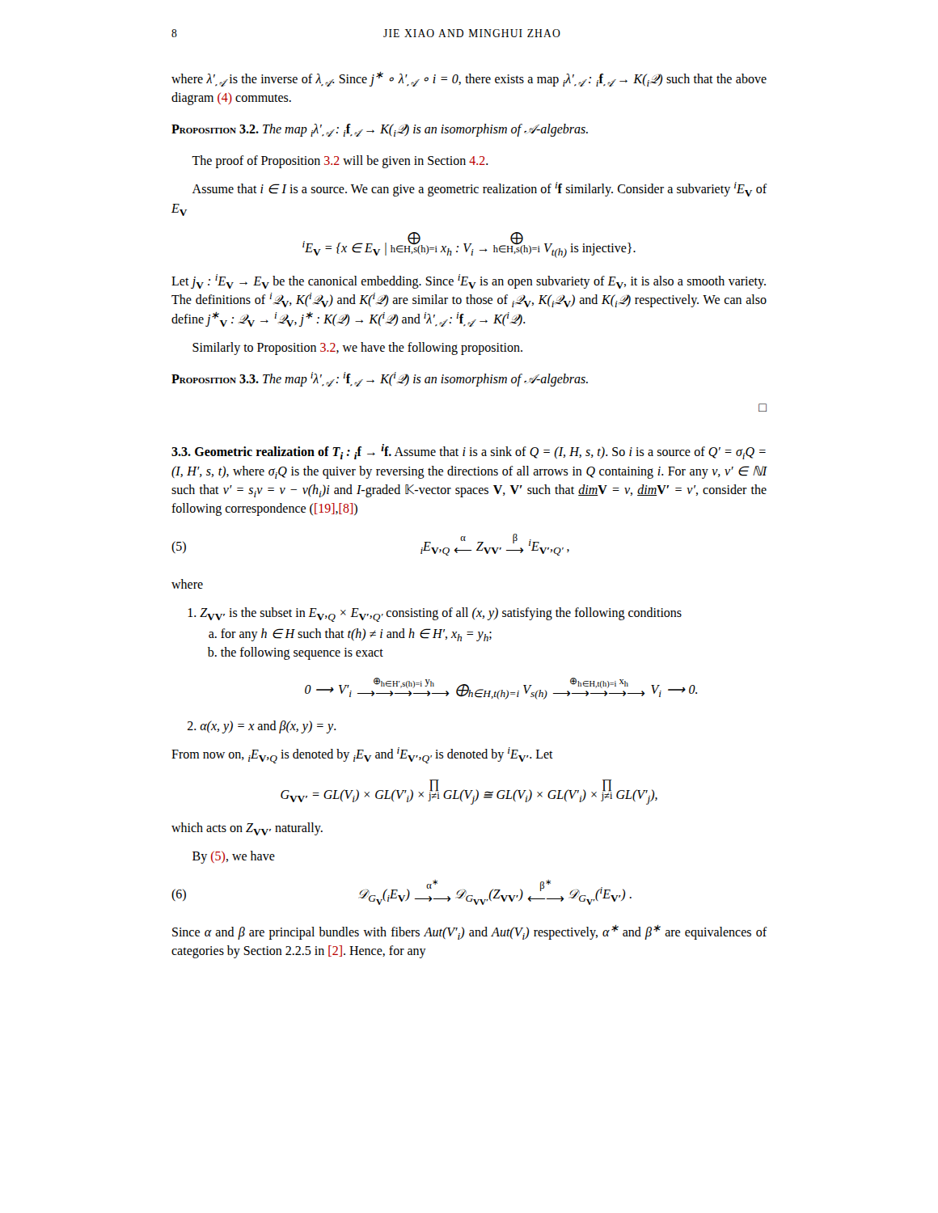8 Jie Xiao and Minghui Zhao
where λ′𝒜 is the inverse of λ𝒜. Since j∗ ∘ λ′𝒜 ∘ i = 0, there exists a map iλ′𝒜 : if𝒜 → K(i𝒬) such that the above diagram (4) commutes.
Proposition 3.2. The map iλ′𝒜 : if𝒜 → K(i𝒬) is an isomorphism of 𝒜-algebras.
The proof of Proposition 3.2 will be given in Section 4.2.
Assume that i ∈ I is a source. We can give a geometric realization of if similarly. Consider a subvariety iEV of EV
iEV = {x ∈ EV | ⨁h∈H,s(h)=i xh : Vi → ⨁h∈H,s(h)=i Vt(h) is injective}.
Let jV : iEV → EV be the canonical embedding. Since iEV is an open subvariety of EV, it is also a smooth variety. The definitions of i𝒬V, K(i𝒬V) and K(i𝒬) are similar to those of i𝒬V, K(i𝒬V) and K(i𝒬) respectively. We can also define j∗V : 𝒬V → i𝒬V, j∗ : K(𝒬) → K(i𝒬) and iλ′𝒜 : if𝒜 → K(i𝒬).
Similarly to Proposition 3.2, we have the following proposition.
Proposition 3.3. The map iλ′𝒜 : if𝒜 → K(i𝒬) is an isomorphism of 𝒜-algebras.
□
3.3. Geometric realization of Ti : if → if. Assume that i is a sink of Q = (I, H, s, t). So i is a source of Q′ = σiQ = (I, H′, s, t), where σiQ is the quiver by reversing the directions of all arrows in Q containing i. For any ν, ν′ ∈ ℕI such that ν′ = siν = ν − ν(hi)i and I-graded 𝕂-vector spaces V, V′ such that dim V = ν, dim V′ = ν′, consider the following correspondence ([19],[8])
(5)
| i E V , Q | α ⟵ | Z VV′ | β ⟶ | i E V′ , Q′ , |
where
ZVV′ is the subset in EV,Q × EV′,Q′ consisting of all (x, y) satisfying the following conditions
for any h ∈ H such that t(h) ≠ i and h ∈ H′, xh = yh;
the following sequence is exact
| 0 ⟶ | V′ i | ⊕ h∈H′,s(h)=i y h ⟶⟶⟶⟶⟶ | ⨁ h∈H,t(h)=i V s(h) | ⊕ h∈H,t(h)=i x h ⟶⟶⟶⟶⟶ | V i | ⟶ 0. |
α(x, y) = x and β(x, y) = y.
From now on, iEV,Q is denoted by iEV and iEV′,Q′ is denoted by iEV′. Let
GVV′ = GL(Vi) × GL(V′i) × ∏j≠i GL(Vj) ≅ GL(Vi) × GL(V′i) × ∏j≠i GL(V′j),
which acts on ZVV′ naturally.
By (5), we have
(6)
| 𝒟 G V ( i E V ) | α ∗ ⟶⟶ | 𝒟 G VV′ (Z VV′ ) | β ∗ ⟵⟶ | 𝒟 G V′ ( i E V′ ) . |
Since α and β are principal bundles with fibers Aut(V′i) and Aut(Vi) respectively, α∗ and β∗ are equivalences of categories by Section 2.2.5 in [2]. Hence, for any